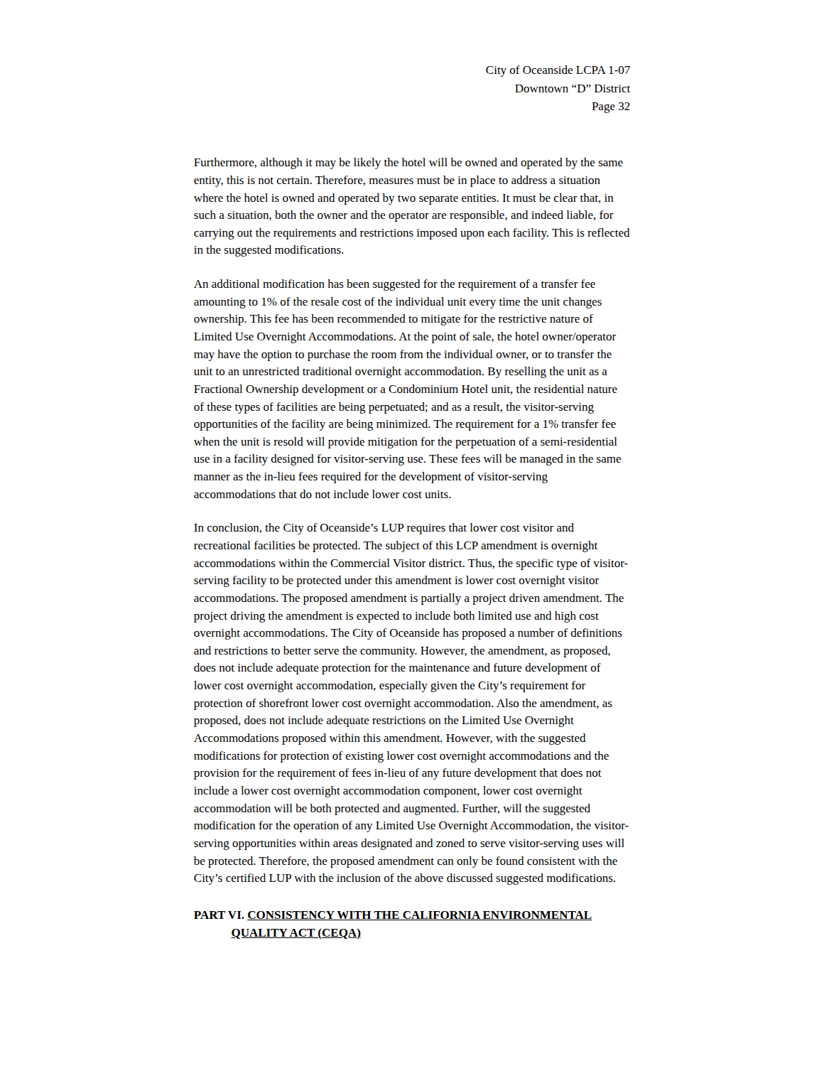City of Oceanside LCPA 1-07
Downtown “D” District
Page 32
Furthermore, although it may be likely the hotel will be owned and operated by the same entity, this is not certain. Therefore, measures must be in place to address a situation where the hotel is owned and operated by two separate entities. It must be clear that, in such a situation, both the owner and the operator are responsible, and indeed liable, for carrying out the requirements and restrictions imposed upon each facility. This is reflected in the suggested modifications.
An additional modification has been suggested for the requirement of a transfer fee amounting to 1% of the resale cost of the individual unit every time the unit changes ownership. This fee has been recommended to mitigate for the restrictive nature of Limited Use Overnight Accommodations. At the point of sale, the hotel owner/operator may have the option to purchase the room from the individual owner, or to transfer the unit to an unrestricted traditional overnight accommodation. By reselling the unit as a Fractional Ownership development or a Condominium Hotel unit, the residential nature of these types of facilities are being perpetuated; and as a result, the visitor-serving opportunities of the facility are being minimized. The requirement for a 1% transfer fee when the unit is resold will provide mitigation for the perpetuation of a semi-residential use in a facility designed for visitor-serving use. These fees will be managed in the same manner as the in-lieu fees required for the development of visitor-serving accommodations that do not include lower cost units.
In conclusion, the City of Oceanside’s LUP requires that lower cost visitor and recreational facilities be protected. The subject of this LCP amendment is overnight accommodations within the Commercial Visitor district. Thus, the specific type of visitor-serving facility to be protected under this amendment is lower cost overnight visitor accommodations. The proposed amendment is partially a project driven amendment. The project driving the amendment is expected to include both limited use and high cost overnight accommodations. The City of Oceanside has proposed a number of definitions and restrictions to better serve the community. However, the amendment, as proposed, does not include adequate protection for the maintenance and future development of lower cost overnight accommodation, especially given the City’s requirement for protection of shorefront lower cost overnight accommodation. Also the amendment, as proposed, does not include adequate restrictions on the Limited Use Overnight Accommodations proposed within this amendment. However, with the suggested modifications for protection of existing lower cost overnight accommodations and the provision for the requirement of fees in-lieu of any future development that does not include a lower cost overnight accommodation component, lower cost overnight accommodation will be both protected and augmented. Further, will the suggested modification for the operation of any Limited Use Overnight Accommodation, the visitor-serving opportunities within areas designated and zoned to serve visitor-serving uses will be protected. Therefore, the proposed amendment can only be found consistent with the City’s certified LUP with the inclusion of the above discussed suggested modifications.
PART VI. CONSISTENCY WITH THE CALIFORNIA ENVIRONMENTAL QUALITY ACT (CEQA)